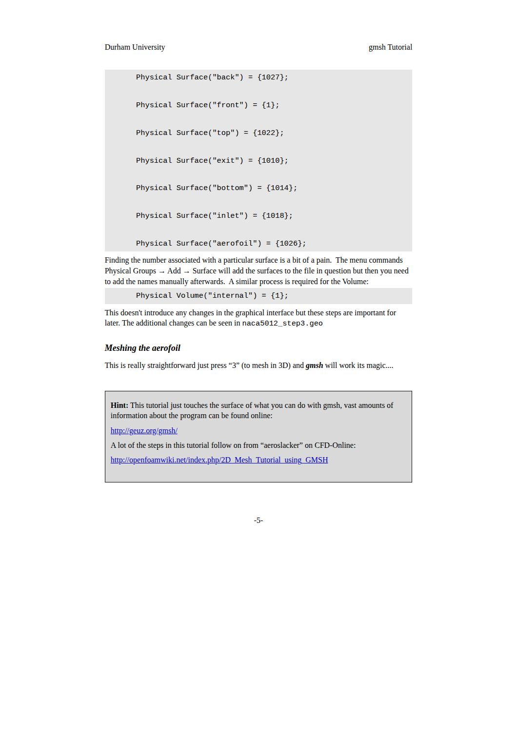Durham University
gmsh Tutorial
 Physical Surface("back") = {1027};

 Physical Surface("front") = {1};

 Physical Surface("top") = {1022};

 Physical Surface("exit") = {1010};

 Physical Surface("bottom") = {1014};

 Physical Surface("inlet") = {1018};

 Physical Surface("aerofoil") = {1026};
Finding the number associated with a particular surface is a bit of a pain. The menu commands Physical Groups → Add → Surface will add the surfaces to the file in question but then you need to add the names manually afterwards. A similar process is required for the Volume:
 Physical Volume("internal") = {1};
This doesn't introduce any changes in the graphical interface but these steps are important for later. The additional changes can be seen in naca5012_step3.geo
Meshing the aerofoil
This is really straightforward just press “3” (to mesh in 3D) and gmsh will work its magic....
Hint: This tutorial just touches the surface of what you can do with gmsh, vast amounts of information about the program can be found online:
http://geuz.org/gmsh/
A lot of the steps in this tutorial follow on from “aeroslacker” on CFD-Online:
http://openfoamwiki.net/index.php/2D_Mesh_Tutorial_using_GMSH
-5-